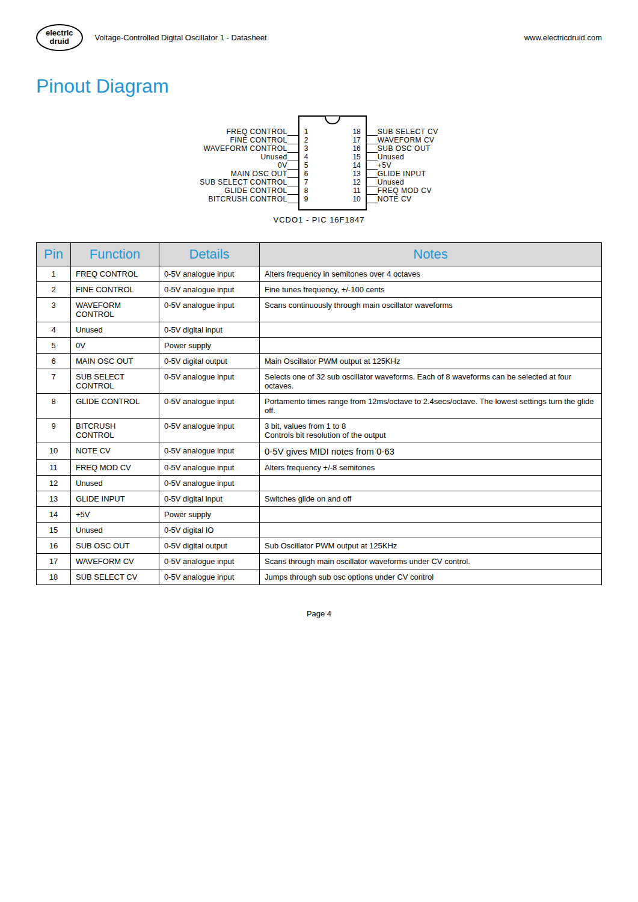electric druid
Voltage-Controlled Digital Oscillator 1 - Datasheet
www.electricdruid.com
Pinout Diagram
| FREQ CONTROL | | / 1 / 18 / | | SUB SELECT CV |
| FINE CONTROL | | / 2 / 17 / | | WAVEFORM CV |
| WAVEFORM CONTROL | | / 3 / 16 / | | SUB OSC OUT |
| Unused | | / 4 / 15 / | | Unused |
| 0V | | / 5 / 14 / | | +5V |
| MAIN OSC OUT | | / 6 / 13 / | | GLIDE INPUT |
| SUB SELECT CONTROL | | / 7 / 12 / | | Unused |
| GLIDE CONTROL | | / 8 / 11 / | | FREQ MOD CV |
| BITCRUSH CONTROL | | / 9 / 10 / | | NOTE CV |
VCDO1 - PIC 16F1847
| Pin | Function | Details | Notes |
| --- | --- | --- | --- |
| 1 | FREQ CONTROL | 0-5V analogue input | Alters frequency in semitones over 4 octaves |
| 2 | FINE CONTROL | 0-5V analogue input | Fine tunes frequency, +/-100 cents |
| 3 | WAVEFORM CONTROL | 0-5V analogue input | Scans continuously through main oscillator waveforms |
| 4 | Unused | 0-5V digital input | |
| 5 | 0V | Power supply | |
| 6 | MAIN OSC OUT | 0-5V digital output | Main Oscillator PWM output at 125KHz |
| 7 | SUB SELECT CONTROL | 0-5V analogue input | Selects one of 32 sub oscillator waveforms. Each of 8 waveforms can be selected at four octaves. |
| 8 | GLIDE CONTROL | 0-5V analogue input | Portamento times range from 12ms/octave to 2.4secs/octave. The lowest settings turn the glide off. |
| 9 | BITCRUSH CONTROL | 0-5V analogue input | 3 bit, values from 1 to 8 Controls bit resolution of the output |
| 10 | NOTE CV | 0-5V analogue input | 0-5V gives MIDI notes from 0-63 |
| 11 | FREQ MOD CV | 0-5V analogue input | Alters frequency +/-8 semitones |
| 12 | Unused | 0-5V analogue input | |
| 13 | GLIDE INPUT | 0-5V digital input | Switches glide on and off |
| 14 | +5V | Power supply | |
| 15 | Unused | 0-5V digital IO | |
| 16 | SUB OSC OUT | 0-5V digital output | Sub Oscillator PWM output at 125KHz |
| 17 | WAVEFORM CV | 0-5V analogue input | Scans through main oscillator waveforms under CV control. |
| 18 | SUB SELECT CV | 0-5V analogue input | Jumps through sub osc options under CV control |
Page 4